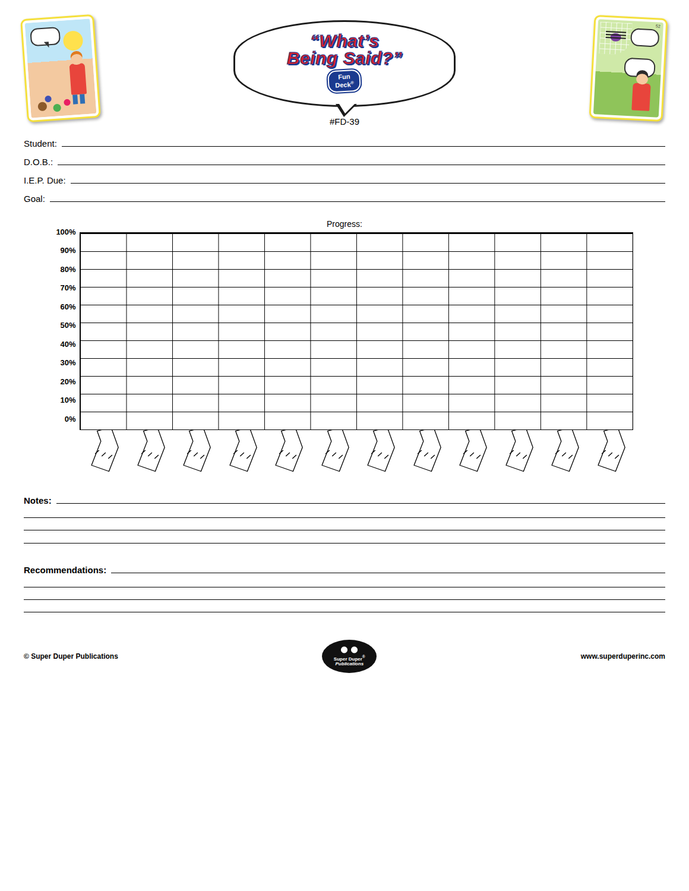“What’s
Being Said?”
Fun
Deck®
#FD-39
52
Student:
D.O.B.:
I.E.P. Due:
Goal:
Progress:
100%
90%
80%
70%
60%
50%
40%
30%
20%
10%
0%
Notes:
Recommendations:
© Super Duper Publications
Super Duper®
Publications
www.superduperinc.com